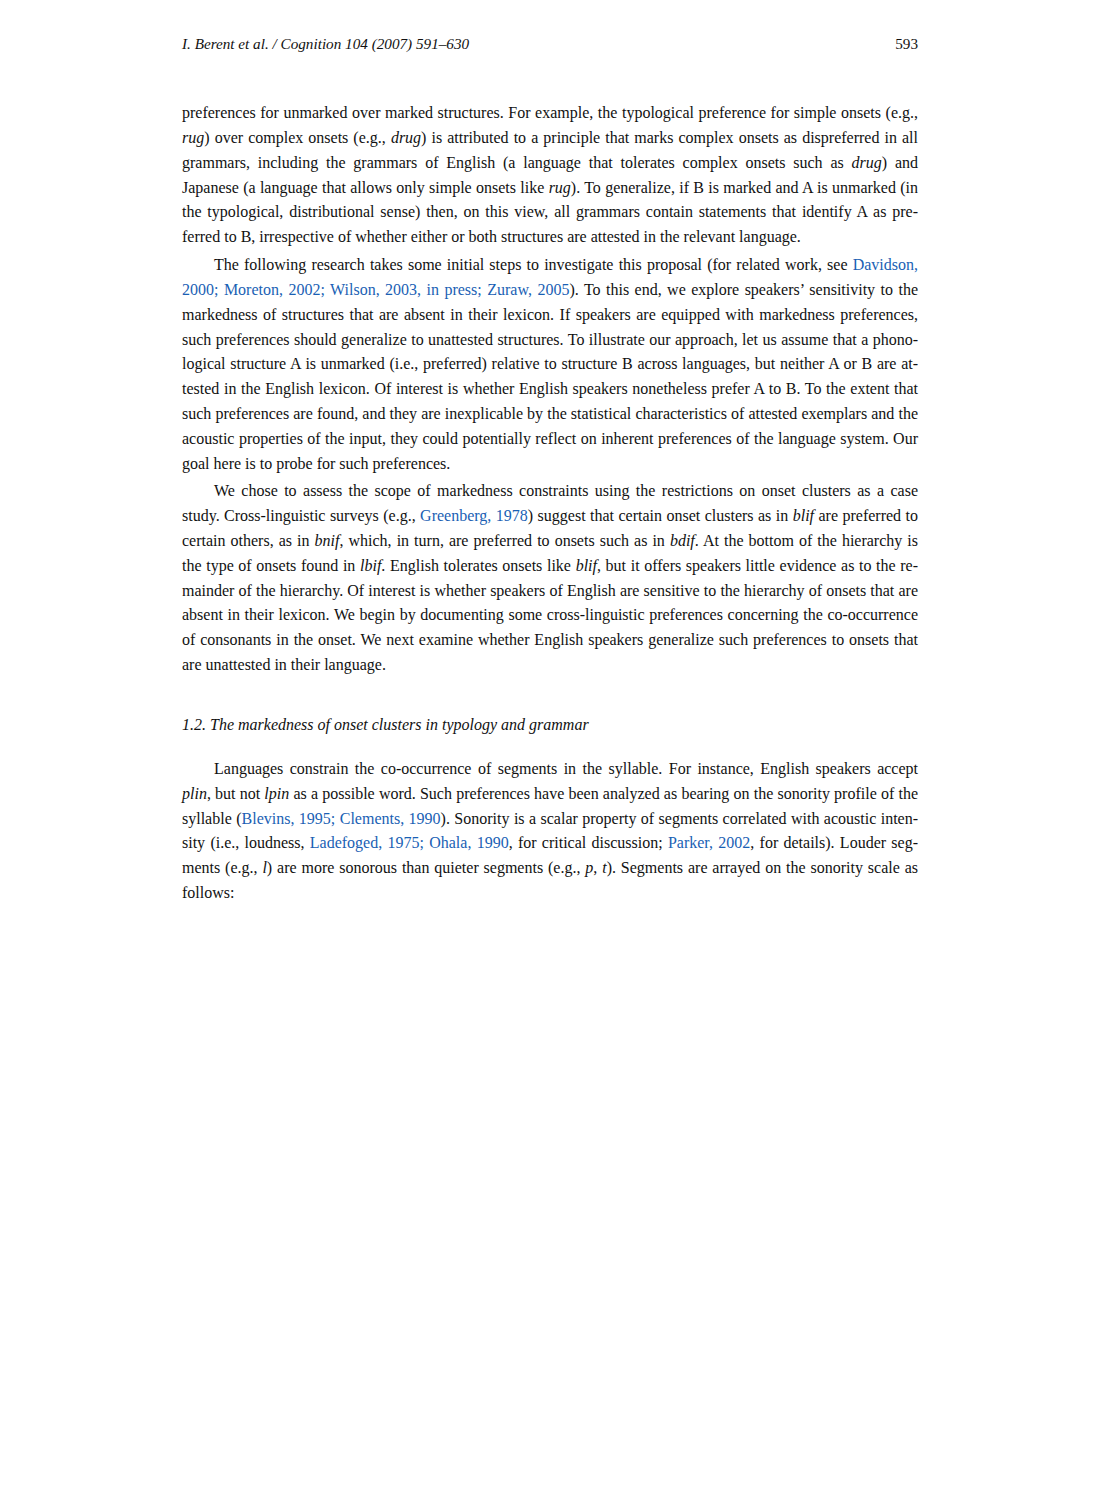I. Berent et al. / Cognition 104 (2007) 591–630 593
preferences for unmarked over marked structures. For example, the typological preference for simple onsets (e.g., rug) over complex onsets (e.g., drug) is attributed to a principle that marks complex onsets as dispreferred in all grammars, including the grammars of English (a language that tolerates complex onsets such as drug) and Japanese (a language that allows only simple onsets like rug). To generalize, if B is marked and A is unmarked (in the typological, distributional sense) then, on this view, all grammars contain statements that identify A as preferred to B, irrespective of whether either or both structures are attested in the relevant language.
The following research takes some initial steps to investigate this proposal (for related work, see Davidson, 2000; Moreton, 2002; Wilson, 2003, in press; Zuraw, 2005). To this end, we explore speakers’ sensitivity to the markedness of structures that are absent in their lexicon. If speakers are equipped with markedness preferences, such preferences should generalize to unattested structures. To illustrate our approach, let us assume that a phonological structure A is unmarked (i.e., preferred) relative to structure B across languages, but neither A or B are attested in the English lexicon. Of interest is whether English speakers nonetheless prefer A to B. To the extent that such preferences are found, and they are inexplicable by the statistical characteristics of attested exemplars and the acoustic properties of the input, they could potentially reflect on inherent preferences of the language system. Our goal here is to probe for such preferences.
We chose to assess the scope of markedness constraints using the restrictions on onset clusters as a case study. Cross-linguistic surveys (e.g., Greenberg, 1978) suggest that certain onset clusters as in blif are preferred to certain others, as in bnif, which, in turn, are preferred to onsets such as in bdif. At the bottom of the hierarchy is the type of onsets found in lbif. English tolerates onsets like blif, but it offers speakers little evidence as to the remainder of the hierarchy. Of interest is whether speakers of English are sensitive to the hierarchy of onsets that are absent in their lexicon. We begin by documenting some cross-linguistic preferences concerning the co-occurrence of consonants in the onset. We next examine whether English speakers generalize such preferences to onsets that are unattested in their language.
1.2. The markedness of onset clusters in typology and grammar
Languages constrain the co-occurrence of segments in the syllable. For instance, English speakers accept plin, but not lpin as a possible word. Such preferences have been analyzed as bearing on the sonority profile of the syllable (Blevins, 1995; Clements, 1990). Sonority is a scalar property of segments correlated with acoustic intensity (i.e., loudness, Ladefoged, 1975; Ohala, 1990, for critical discussion; Parker, 2002, for details). Louder segments (e.g., l) are more sonorous than quieter segments (e.g., p, t). Segments are arrayed on the sonority scale as follows: